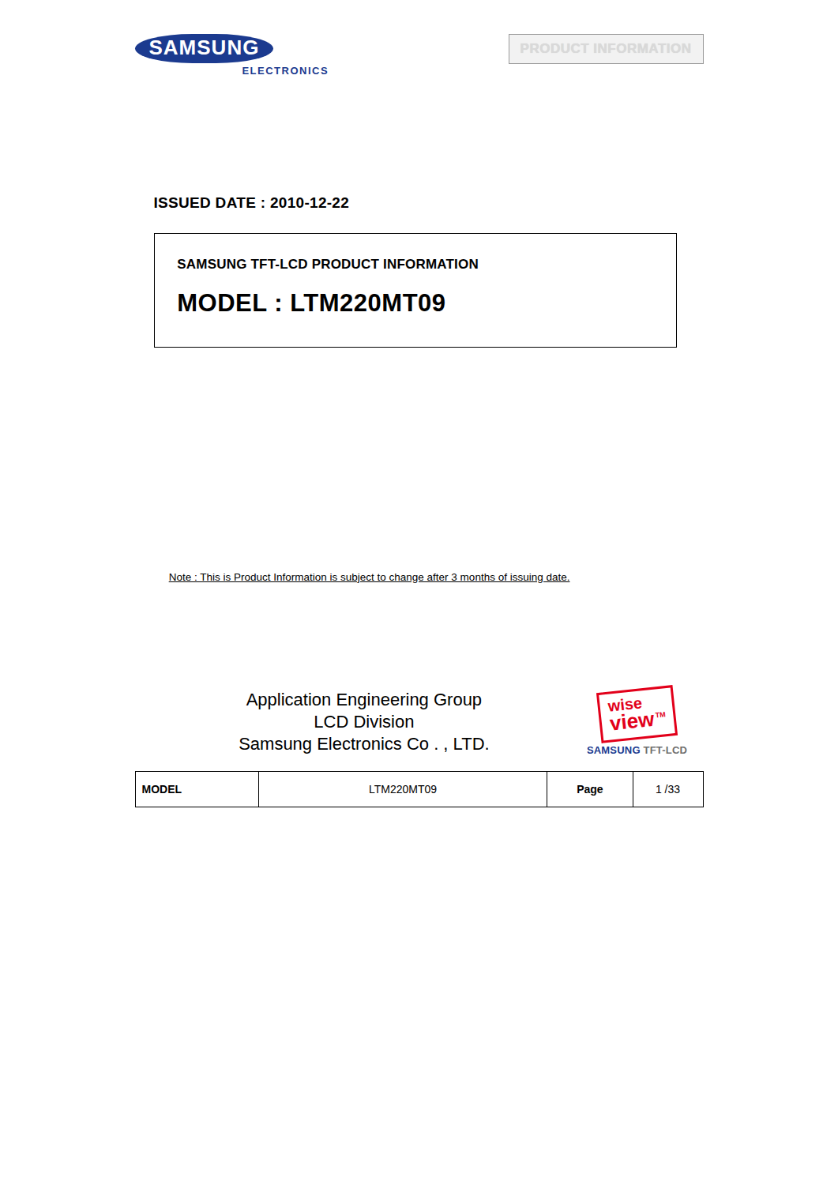SAMSUNG ELECTRONICS
PRODUCT INFORMATION
ISSUED DATE : 2010-12-22
SAMSUNG TFT-LCD PRODUCT INFORMATION
MODEL : LTM220MT09
Note : This is Product Information is subject to change after 3 months of issuing date.
Application Engineering Group
LCD Division
Samsung Electronics Co . , LTD.
wise viewTM
SAMSUNG TFT-LCD
| MODEL | LTM220MT09 | Page | 1 /33 |